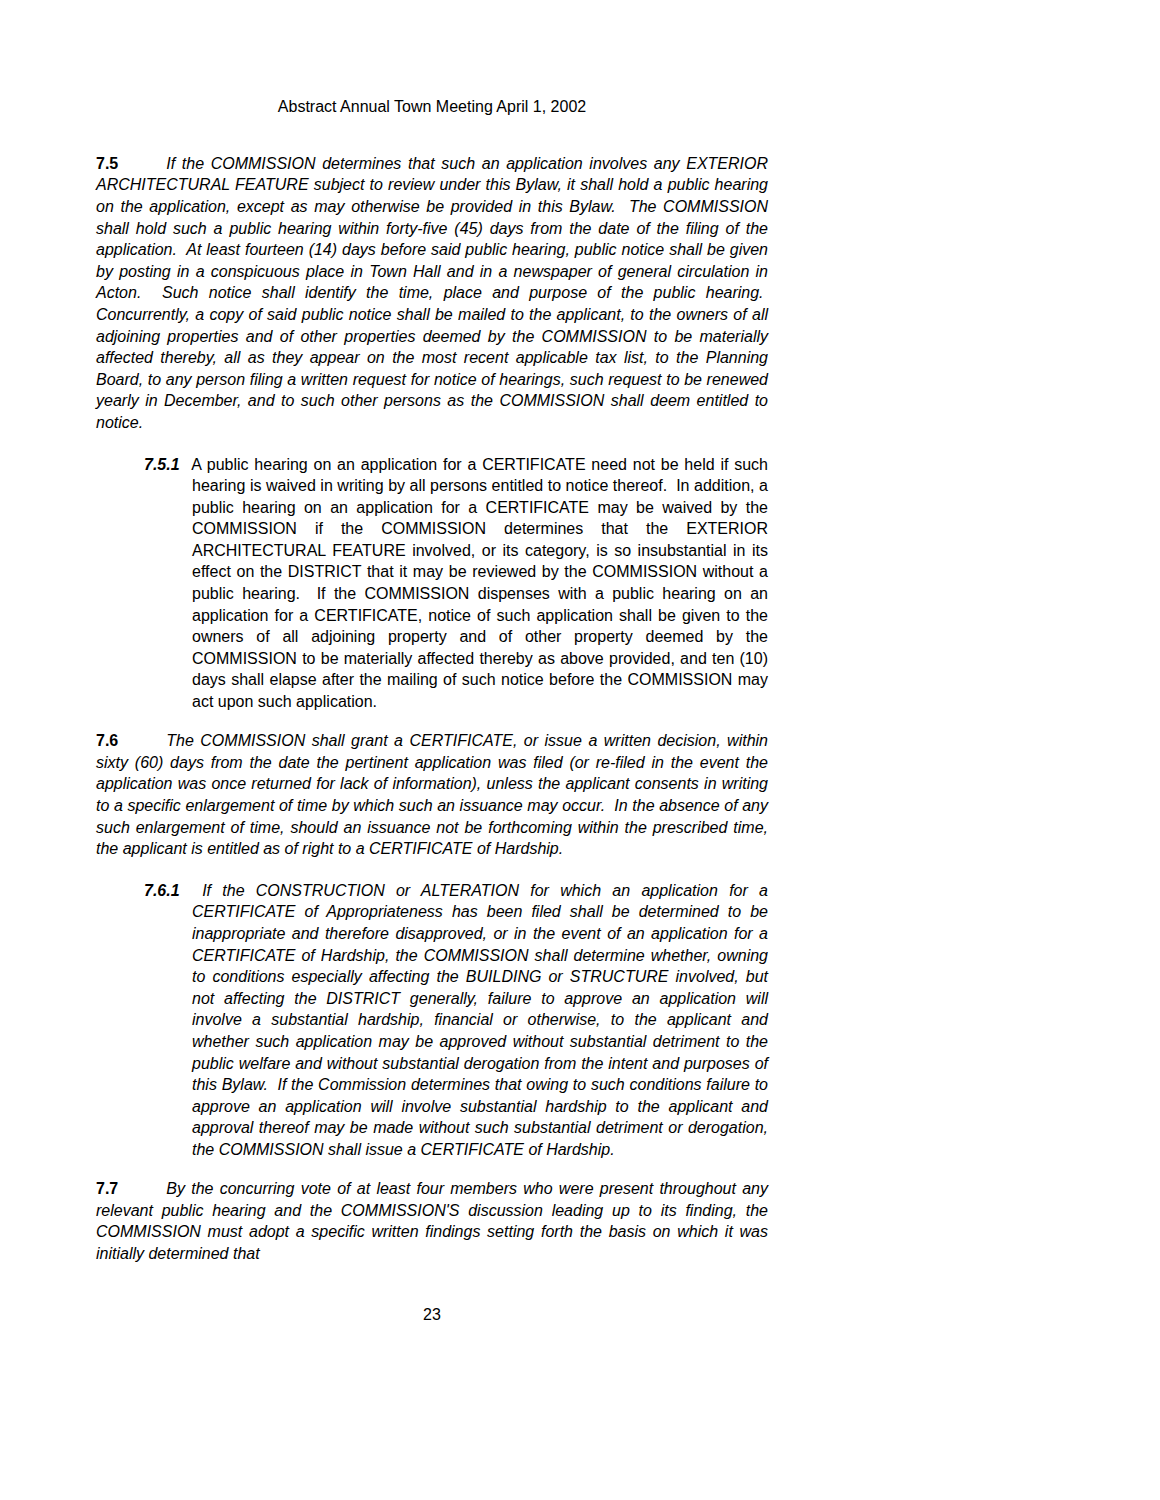Abstract Annual Town Meeting April 1, 2002
7.5 If the COMMISSION determines that such an application involves any EXTERIOR ARCHITECTURAL FEATURE subject to review under this Bylaw, it shall hold a public hearing on the application, except as may otherwise be provided in this Bylaw. The COMMISSION shall hold such a public hearing within forty-five (45) days from the date of the filing of the application. At least fourteen (14) days before said public hearing, public notice shall be given by posting in a conspicuous place in Town Hall and in a newspaper of general circulation in Acton. Such notice shall identify the time, place and purpose of the public hearing. Concurrently, a copy of said public notice shall be mailed to the applicant, to the owners of all adjoining properties and of other properties deemed by the COMMISSION to be materially affected thereby, all as they appear on the most recent applicable tax list, to the Planning Board, to any person filing a written request for notice of hearings, such request to be renewed yearly in December, and to such other persons as the COMMISSION shall deem entitled to notice.
7.5.1 A public hearing on an application for a CERTIFICATE need not be held if such hearing is waived in writing by all persons entitled to notice thereof. In addition, a public hearing on an application for a CERTIFICATE may be waived by the COMMISSION if the COMMISSION determines that the EXTERIOR ARCHITECTURAL FEATURE involved, or its category, is so insubstantial in its effect on the DISTRICT that it may be reviewed by the COMMISSION without a public hearing. If the COMMISSION dispenses with a public hearing on an application for a CERTIFICATE, notice of such application shall be given to the owners of all adjoining property and of other property deemed by the COMMISSION to be materially affected thereby as above provided, and ten (10) days shall elapse after the mailing of such notice before the COMMISSION may act upon such application.
7.6 The COMMISSION shall grant a CERTIFICATE, or issue a written decision, within sixty (60) days from the date the pertinent application was filed (or re-filed in the event the application was once returned for lack of information), unless the applicant consents in writing to a specific enlargement of time by which such an issuance may occur. In the absence of any such enlargement of time, should an issuance not be forthcoming within the prescribed time, the applicant is entitled as of right to a CERTIFICATE of Hardship.
7.6.1 If the CONSTRUCTION or ALTERATION for which an application for a CERTIFICATE of Appropriateness has been filed shall be determined to be inappropriate and therefore disapproved, or in the event of an application for a CERTIFICATE of Hardship, the COMMISSION shall determine whether, owning to conditions especially affecting the BUILDING or STRUCTURE involved, but not affecting the DISTRICT generally, failure to approve an application will involve a substantial hardship, financial or otherwise, to the applicant and whether such application may be approved without substantial detriment to the public welfare and without substantial derogation from the intent and purposes of this Bylaw. If the Commission determines that owing to such conditions failure to approve an application will involve substantial hardship to the applicant and approval thereof may be made without such substantial detriment or derogation, the COMMISSION shall issue a CERTIFICATE of Hardship.
7.7 By the concurring vote of at least four members who were present throughout any relevant public hearing and the COMMISSION'S discussion leading up to its finding, the COMMISSION must adopt a specific written findings setting forth the basis on which it was initially determined that
23